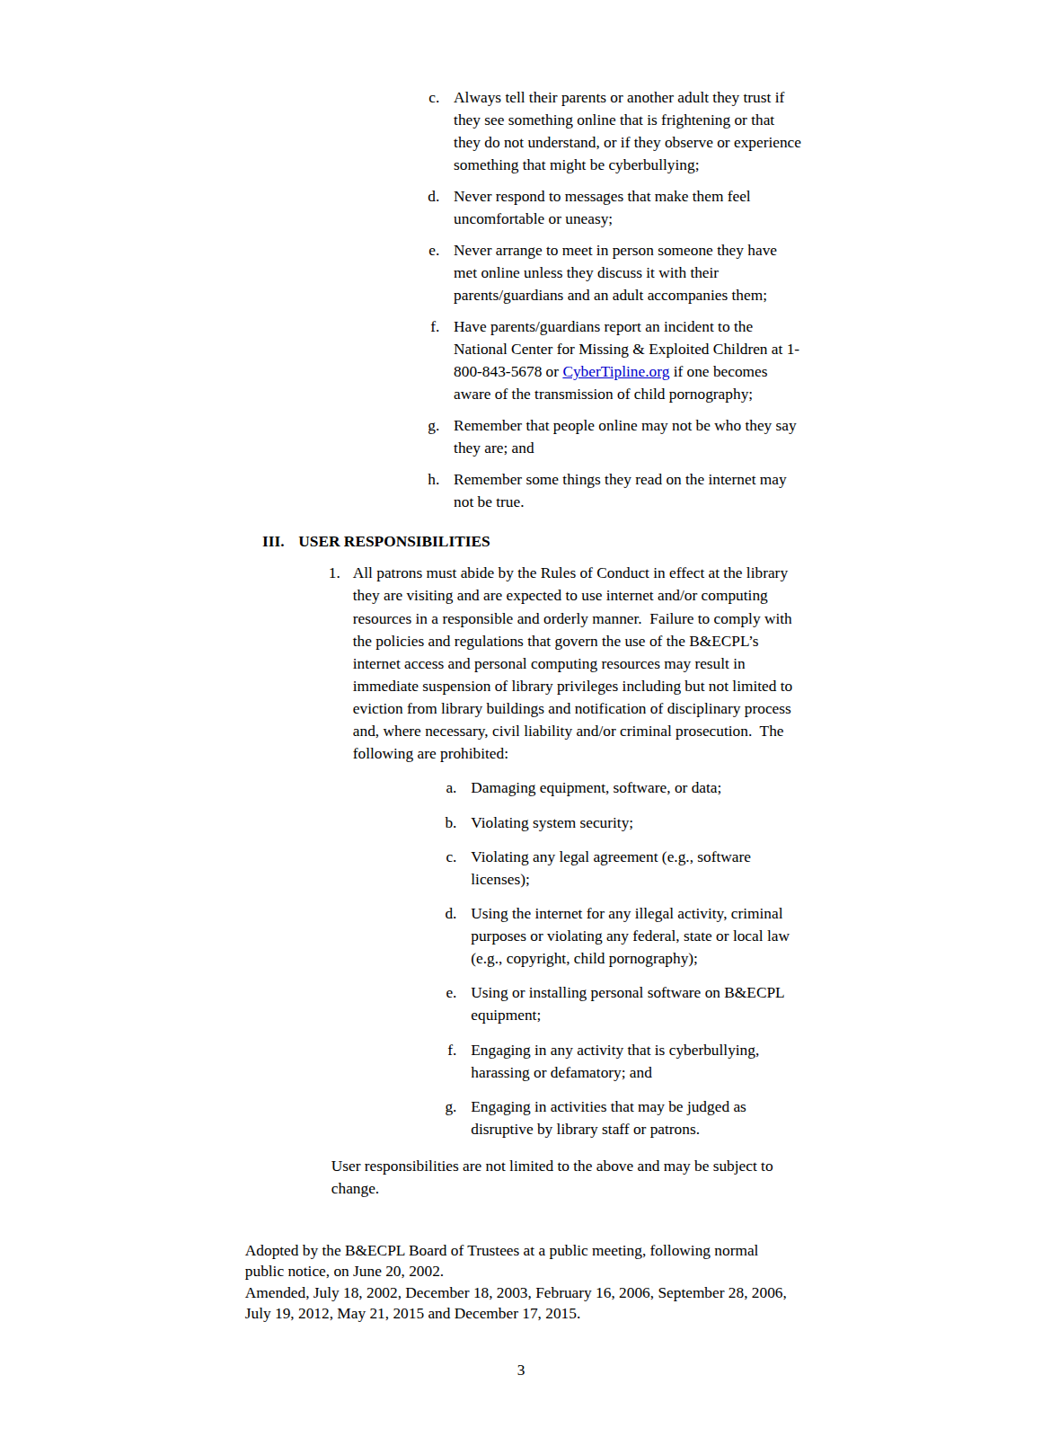Always tell their parents or another adult they trust if they see something online that is frightening or that they do not understand, or if they observe or experience something that might be cyberbullying;
Never respond to messages that make them feel uncomfortable or uneasy;
Never arrange to meet in person someone they have met online unless they discuss it with their parents/guardians and an adult accompanies them;
Have parents/guardians report an incident to the National Center for Missing & Exploited Children at 1-800-843-5678 or CyberTipline.org if one becomes aware of the transmission of child pornography;
Remember that people online may not be who they say they are; and
Remember some things they read on the internet may not be true.
III. USER RESPONSIBILITIES
All patrons must abide by the Rules of Conduct in effect at the library they are visiting and are expected to use internet and/or computing resources in a responsible and orderly manner. Failure to comply with the policies and regulations that govern the use of the B&ECPL’s internet access and personal computing resources may result in immediate suspension of library privileges including but not limited to eviction from library buildings and notification of disciplinary process and, where necessary, civil liability and/or criminal prosecution. The following are prohibited:
Damaging equipment, software, or data;
Violating system security;
Violating any legal agreement (e.g., software licenses);
Using the internet for any illegal activity, criminal purposes or violating any federal, state or local law (e.g., copyright, child pornography);
Using or installing personal software on B&ECPL equipment;
Engaging in any activity that is cyberbullying, harassing or defamatory; and
Engaging in activities that may be judged as disruptive by library staff or patrons.
User responsibilities are not limited to the above and may be subject to change.
Adopted by the B&ECPL Board of Trustees at a public meeting, following normal public notice, on June 20, 2002.
Amended, July 18, 2002, December 18, 2003, February 16, 2006, September 28, 2006, July 19, 2012, May 21, 2015 and December 17, 2015.
3